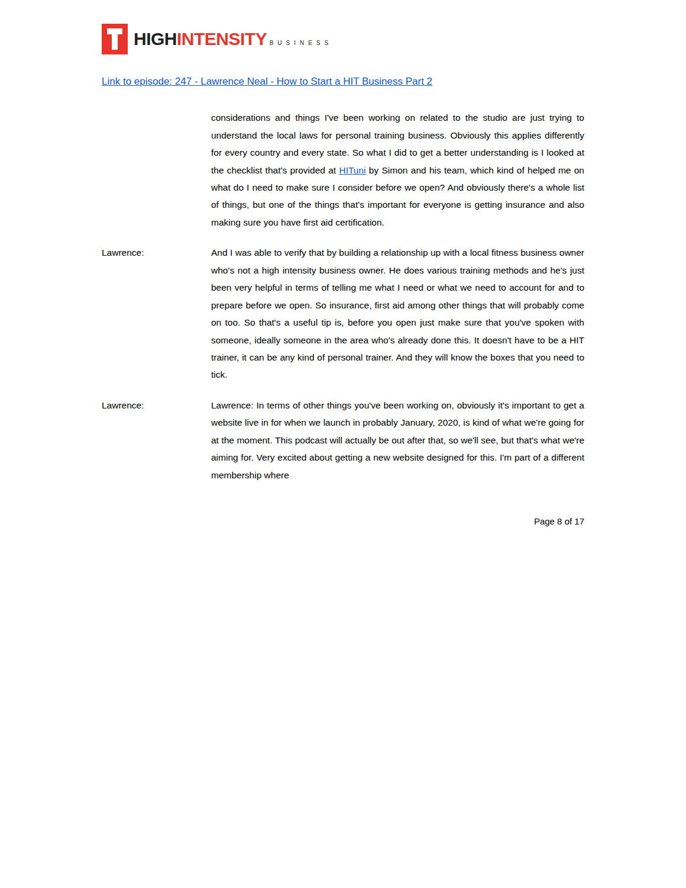HIGH INTENSITY BUSINESS
Link to episode: 247 - Lawrence Neal - How to Start a HIT Business Part 2
considerations and things I've been working on related to the studio are just trying to understand the local laws for personal training business. Obviously this applies differently for every country and every state. So what I did to get a better understanding is I looked at the checklist that's provided at HITuni by Simon and his team, which kind of helped me on what do I need to make sure I consider before we open? And obviously there's a whole list of things, but one of the things that's important for everyone is getting insurance and also making sure you have first aid certification.
Lawrence:
And I was able to verify that by building a relationship up with a local fitness business owner who's not a high intensity business owner. He does various training methods and he's just been very helpful in terms of telling me what I need or what we need to account for and to prepare before we open. So insurance, first aid among other things that will probably come on too. So that's a useful tip is, before you open just make sure that you've spoken with someone, ideally someone in the area who's already done this. It doesn't have to be a HIT trainer, it can be any kind of personal trainer. And they will know the boxes that you need to tick.
Lawrence:
Lawrence: In terms of other things you've been working on, obviously it's important to get a website live in for when we launch in probably January, 2020, is kind of what we're going for at the moment. This podcast will actually be out after that, so we'll see, but that's what we're aiming for. Very excited about getting a new website designed for this. I'm part of a different membership where
Page 8 of 17